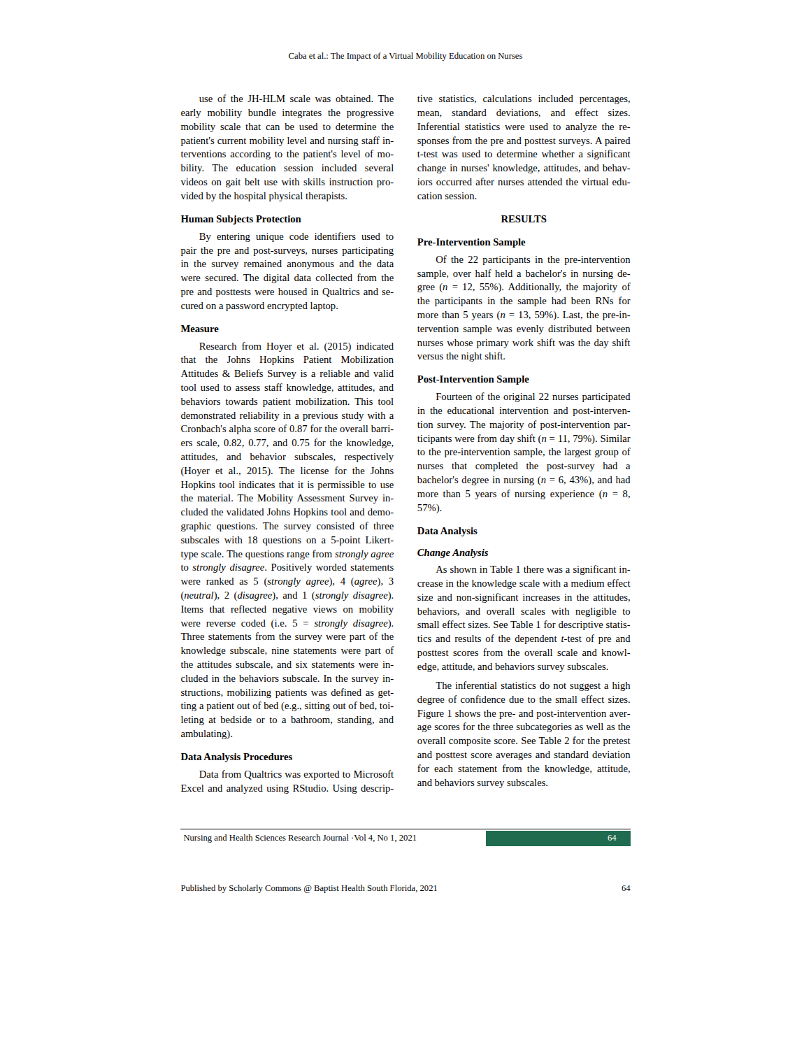Caba et al.: The Impact of a Virtual Mobility Education on Nurses
use of the JH-HLM scale was obtained. The early mobility bundle integrates the progressive mobility scale that can be used to determine the patient's current mobility level and nursing staff interventions according to the patient's level of mobility. The education session included several videos on gait belt use with skills instruction provided by the hospital physical therapists.
Human Subjects Protection
By entering unique code identifiers used to pair the pre and post-surveys, nurses participating in the survey remained anonymous and the data were secured. The digital data collected from the pre and posttests were housed in Qualtrics and secured on a password encrypted laptop.
Measure
Research from Hoyer et al. (2015) indicated that the Johns Hopkins Patient Mobilization Attitudes & Beliefs Survey is a reliable and valid tool used to assess staff knowledge, attitudes, and behaviors towards patient mobilization. This tool demonstrated reliability in a previous study with a Cronbach's alpha score of 0.87 for the overall barriers scale, 0.82, 0.77, and 0.75 for the knowledge, attitudes, and behavior subscales, respectively (Hoyer et al., 2015). The license for the Johns Hopkins tool indicates that it is permissible to use the material. The Mobility Assessment Survey included the validated Johns Hopkins tool and demographic questions. The survey consisted of three subscales with 18 questions on a 5-point Likert-type scale. The questions range from strongly agree to strongly disagree. Positively worded statements were ranked as 5 (strongly agree), 4 (agree), 3 (neutral), 2 (disagree), and 1 (strongly disagree). Items that reflected negative views on mobility were reverse coded (i.e. 5 = strongly disagree). Three statements from the survey were part of the knowledge subscale, nine statements were part of the attitudes subscale, and six statements were included in the behaviors subscale. In the survey instructions, mobilizing patients was defined as getting a patient out of bed (e.g., sitting out of bed, toileting at bedside or to a bathroom, standing, and ambulating).
Data Analysis Procedures
Data from Qualtrics was exported to Microsoft Excel and analyzed using RStudio. Using descriptive statistics, calculations included percentages, mean, standard deviations, and effect sizes. Inferential statistics were used to analyze the responses from the pre and posttest surveys. A paired t-test was used to determine whether a significant change in nurses' knowledge, attitudes, and behaviors occurred after nurses attended the virtual education session.
RESULTS
Pre-Intervention Sample
Of the 22 participants in the pre-intervention sample, over half held a bachelor's in nursing degree (n = 12, 55%). Additionally, the majority of the participants in the sample had been RNs for more than 5 years (n = 13, 59%). Last, the pre-intervention sample was evenly distributed between nurses whose primary work shift was the day shift versus the night shift.
Post-Intervention Sample
Fourteen of the original 22 nurses participated in the educational intervention and post-intervention survey. The majority of post-intervention participants were from day shift (n = 11, 79%). Similar to the pre-intervention sample, the largest group of nurses that completed the post-survey had a bachelor's degree in nursing (n = 6, 43%), and had more than 5 years of nursing experience (n = 8, 57%).
Data Analysis
Change Analysis
As shown in Table 1 there was a significant increase in the knowledge scale with a medium effect size and non-significant increases in the attitudes, behaviors, and overall scales with negligible to small effect sizes. See Table 1 for descriptive statistics and results of the dependent t-test of pre and posttest scores from the overall scale and knowledge, attitude, and behaviors survey subscales.
The inferential statistics do not suggest a high degree of confidence due to the small effect sizes. Figure 1 shows the pre- and post-intervention average scores for the three subcategories as well as the overall composite score. See Table 2 for the pretest and posttest score averages and standard deviation for each statement from the knowledge, attitude, and behaviors survey subscales.
Nursing and Health Sciences Research Journal ·Vol 4, No 1, 2021
64
Published by Scholarly Commons @ Baptist Health South Florida, 2021 64